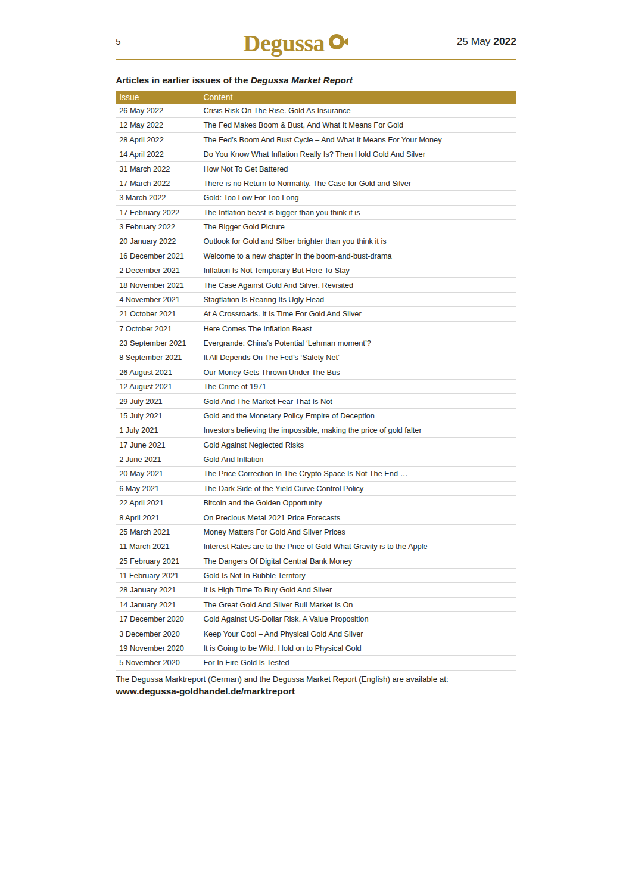5
Degussa
25 May 2022
Articles in earlier issues of the Degussa Market Report
| Issue | Content |
| --- | --- |
| 26 May 2022 | Crisis Risk On The Rise. Gold As Insurance |
| 12 May 2022 | The Fed Makes Boom & Bust, And What It Means For Gold |
| 28 April 2022 | The Fed’s Boom And Bust Cycle – And What It Means For Your Money |
| 14 April 2022 | Do You Know What Inflation Really Is? Then Hold Gold And Silver |
| 31 March 2022 | How Not To Get Battered |
| 17 March 2022 | There is no Return to Normality. The Case for Gold and Silver |
| 3 March 2022 | Gold: Too Low For Too Long |
| 17 February 2022 | The Inflation beast is bigger than you think it is |
| 3 February 2022 | The Bigger Gold Picture |
| 20 January 2022 | Outlook for Gold and Silber brighter than you think it is |
| 16 December 2021 | Welcome to a new chapter in the boom-and-bust-drama |
| 2 December 2021 | Inflation Is Not Temporary But Here To Stay |
| 18 November 2021 | The Case Against Gold And Silver. Revisited |
| 4 November 2021 | Stagflation Is Rearing Its Ugly Head |
| 21 October 2021 | At A Crossroads. It Is Time For Gold And Silver |
| 7 October 2021 | Here Comes The Inflation Beast |
| 23 September 2021 | Evergrande: China’s Potential ‘Lehman moment’? |
| 8 September 2021 | It All Depends On The Fed’s ‘Safety Net’ |
| 26 August 2021 | Our Money Gets Thrown Under The Bus |
| 12 August 2021 | The Crime of 1971 |
| 29 July 2021 | Gold And The Market Fear That Is Not |
| 15 July 2021 | Gold and the Monetary Policy Empire of Deception |
| 1 July 2021 | Investors believing the impossible, making the price of gold falter |
| 17 June 2021 | Gold Against Neglected Risks |
| 2 June 2021 | Gold And Inflation |
| 20 May 2021 | The Price Correction In The Crypto Space Is Not The End … |
| 6 May 2021 | The Dark Side of the Yield Curve Control Policy |
| 22 April 2021 | Bitcoin and the Golden Opportunity |
| 8 April 2021 | On Precious Metal 2021 Price Forecasts |
| 25 March 2021 | Money Matters For Gold And Silver Prices |
| 11 March 2021 | Interest Rates are to the Price of Gold What Gravity is to the Apple |
| 25 February 2021 | The Dangers Of Digital Central Bank Money |
| 11 February 2021 | Gold Is Not In Bubble Territory |
| 28 January 2021 | It Is High Time To Buy Gold And Silver |
| 14 January 2021 | The Great Gold And Silver Bull Market Is On |
| 17 December 2020 | Gold Against US-Dollar Risk. A Value Proposition |
| 3 December 2020 | Keep Your Cool – And Physical Gold And Silver |
| 19 November 2020 | It is Going to be Wild. Hold on to Physical Gold |
| 5 November 2020 | For In Fire Gold Is Tested |
The Degussa Marktreport (German) and the Degussa Market Report (English) are available at: www.degussa-goldhandel.de/marktreport